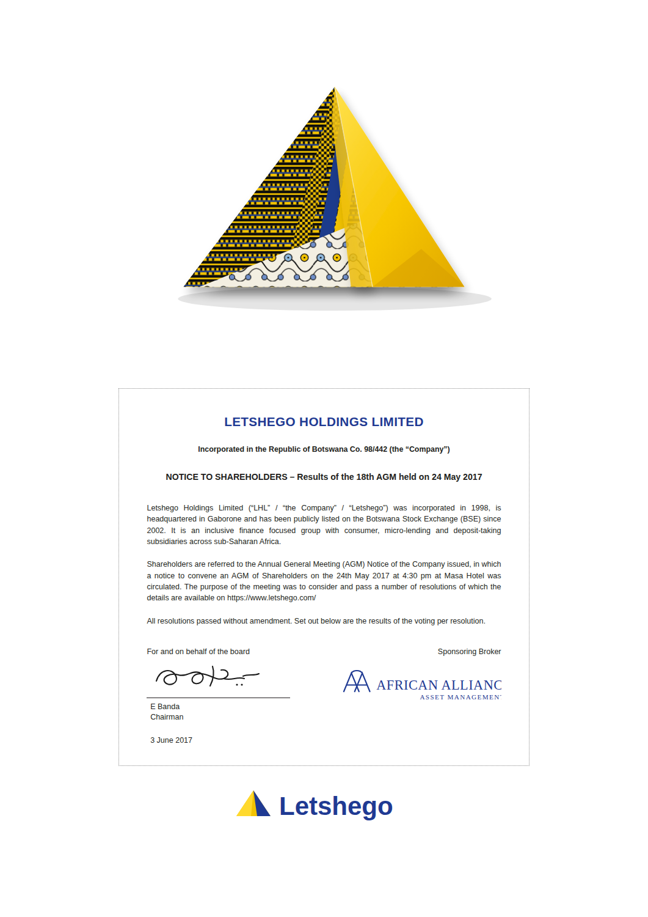LETSHEGO HOLDINGS LIMITED
Incorporated in the Republic of Botswana Co. 98/442 (the “Company”)
NOTICE TO SHAREHOLDERS – Results of the 18th AGM held on 24 May 2017
Letshego Holdings Limited (“LHL” / “the Company” / “Letshego”) was incorporated in 1998, is headquartered in Gaborone and has been publicly listed on the Botswana Stock Exchange (BSE) since 2002. It is an inclusive finance focused group with consumer, micro-lending and deposit-taking subsidiaries across sub-Saharan Africa.
Shareholders are referred to the Annual General Meeting (AGM) Notice of the Company issued, in which a notice to convene an AGM of Shareholders on the 24th May 2017 at 4:30 pm at Masa Hotel was circulated. The purpose of the meeting was to consider and pass a number of resolutions of which the details are available on https://www.letshego.com/
All resolutions passed without amendment. Set out below are the results of the voting per resolution.
For and on behalf of the board
E Banda
Chairman
3 June 2017
Sponsoring Broker
AFRICAN ALLIANCE ASSET MANAGEMENT
Letshego